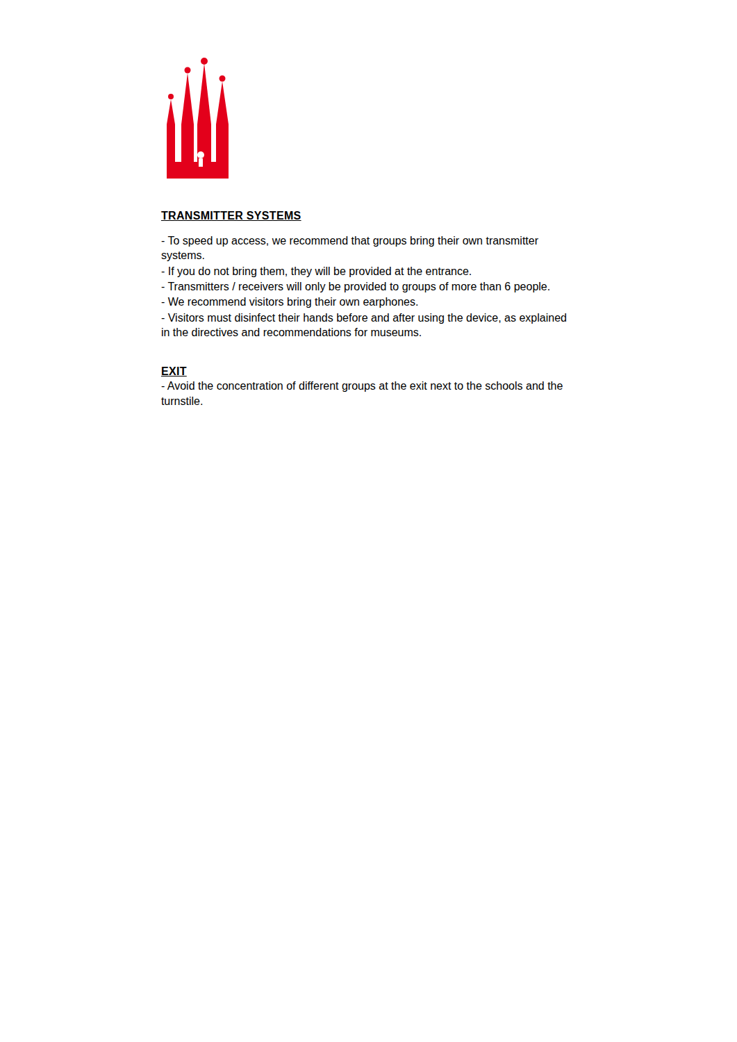TRANSMITTER SYSTEMS
To speed up access, we recommend that groups bring their own transmitter systems.
If you do not bring them, they will be provided at the entrance.
Transmitters / receivers will only be provided to groups of more than 6 people.
We recommend visitors bring their own earphones.
Visitors must disinfect their hands before and after using the device, as explained in the directives and recommendations for museums.
EXIT
Avoid the concentration of different groups at the exit next to the schools and the turnstile.